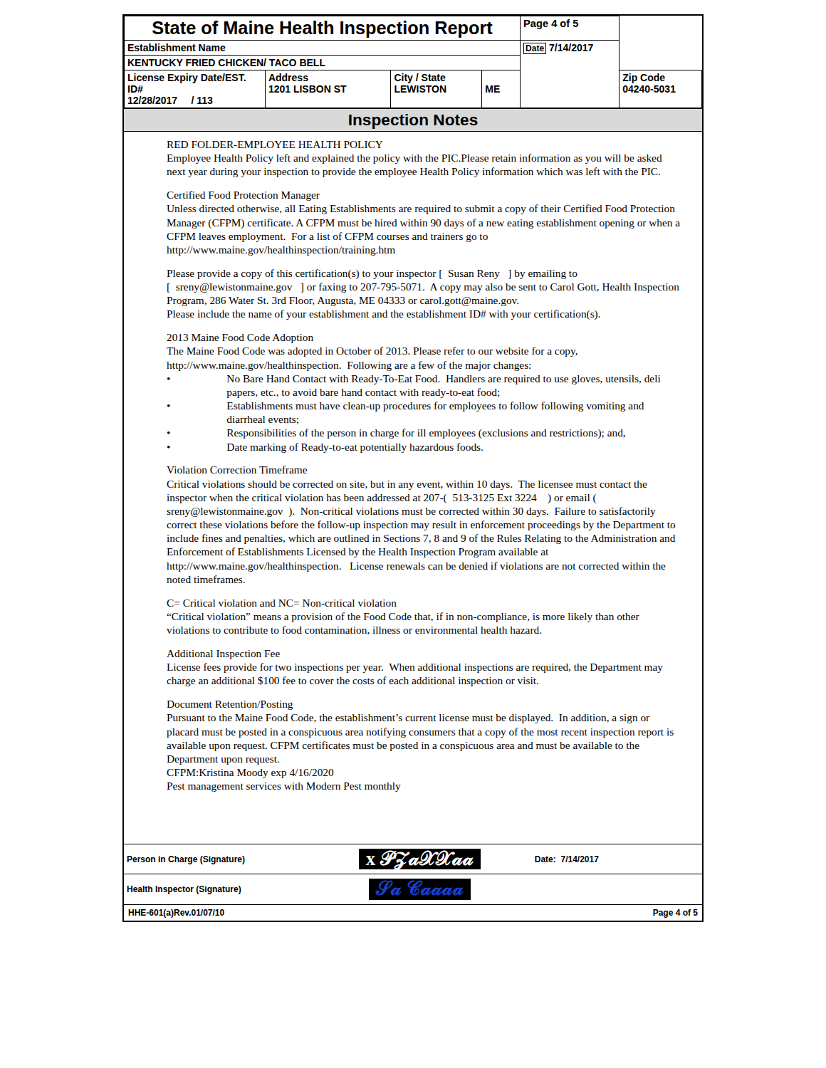| State of Maine Health Inspection Report | Page 4 of 5 |
| Establishment Name | Date 7/14/2017 |
| KENTUCKY FRIED CHICKEN/ TACO BELL |
| License Expiry Date/EST. ID# 12/28/2017 / 113 | Address 1201 LISBON ST | City / State LEWISTON | ME | Zip Code 04240-5031 |
Inspection Notes
RED FOLDER-EMPLOYEE HEALTH POLICY
Employee Health Policy left and explained the policy with the PIC.Please retain information as you will be asked next year during your inspection to provide the employee Health Policy information which was left with the PIC.
Certified Food Protection Manager
Unless directed otherwise, all Eating Establishments are required to submit a copy of their Certified Food Protection Manager (CFPM) certificate. A CFPM must be hired within 90 days of a new eating establishment opening or when a CFPM leaves employment. For a list of CFPM courses and trainers go to http://www.maine.gov/healthinspection/training.htm
Please provide a copy of this certification(s) to your inspector [ Susan Reny ] by emailing to
[ sreny@lewistonmaine.gov ] or faxing to 207-795-5071. A copy may also be sent to Carol Gott, Health Inspection Program, 286 Water St. 3rd Floor, Augusta, ME 04333 or carol.gott@maine.gov.
Please include the name of your establishment and the establishment ID# with your certification(s).
2013 Maine Food Code Adoption
The Maine Food Code was adopted in October of 2013. Please refer to our website for a copy,
http://www.maine.gov/healthinspection. Following are a few of the major changes:
•No Bare Hand Contact with Ready-To-Eat Food. Handlers are required to use gloves, utensils, deli papers, etc., to avoid bare hand contact with ready-to-eat food;
•Establishments must have clean-up procedures for employees to follow following vomiting and diarrheal events;
•Responsibilities of the person in charge for ill employees (exclusions and restrictions); and,
•Date marking of Ready-to-eat potentially hazardous foods.
Violation Correction Timeframe
Critical violations should be corrected on site, but in any event, within 10 days. The licensee must contact the inspector when the critical violation has been addressed at 207-( 513-3125 Ext 3224 ) or email ( sreny@lewistonmaine.gov ). Non-critical violations must be corrected within 30 days. Failure to satisfactorily correct these violations before the follow-up inspection may result in enforcement proceedings by the Department to include fines and penalties, which are outlined in Sections 7, 8 and 9 of the Rules Relating to the Administration and Enforcement of Establishments Licensed by the Health Inspection Program available at http://www.maine.gov/healthinspection. License renewals can be denied if violations are not corrected within the noted timeframes.
C= Critical violation and NC= Non-critical violation
“Critical violation” means a provision of the Food Code that, if in non-compliance, is more likely than other violations to contribute to food contamination, illness or environmental health hazard.
Additional Inspection Fee
License fees provide for two inspections per year. When additional inspections are required, the Department may charge an additional $100 fee to cover the costs of each additional inspection or visit.
Document Retention/Posting
Pursuant to the Maine Food Code, the establishment’s current license must be displayed. In addition, a sign or placard must be posted in a conspicuous area notifying consumers that a copy of the most recent inspection report is available upon request. CFPM certificates must be posted in a conspicuous area and must be available to the Department upon request.
CFPM:Kristina Moody exp 4/16/2020
Pest management services with Modern Pest monthly
| Person in Charge (Signature) | x 𝒫𝒵𝒶𝒳𝒳𝒶𝒶 | Date: 7/14/2017 |
| Health Inspector (Signature) | 𝒮𝒶 𝒞𝒶𝒶𝒶𝒶 | |
HHE-601(a)Rev.01/07/10 Page 4 of 5